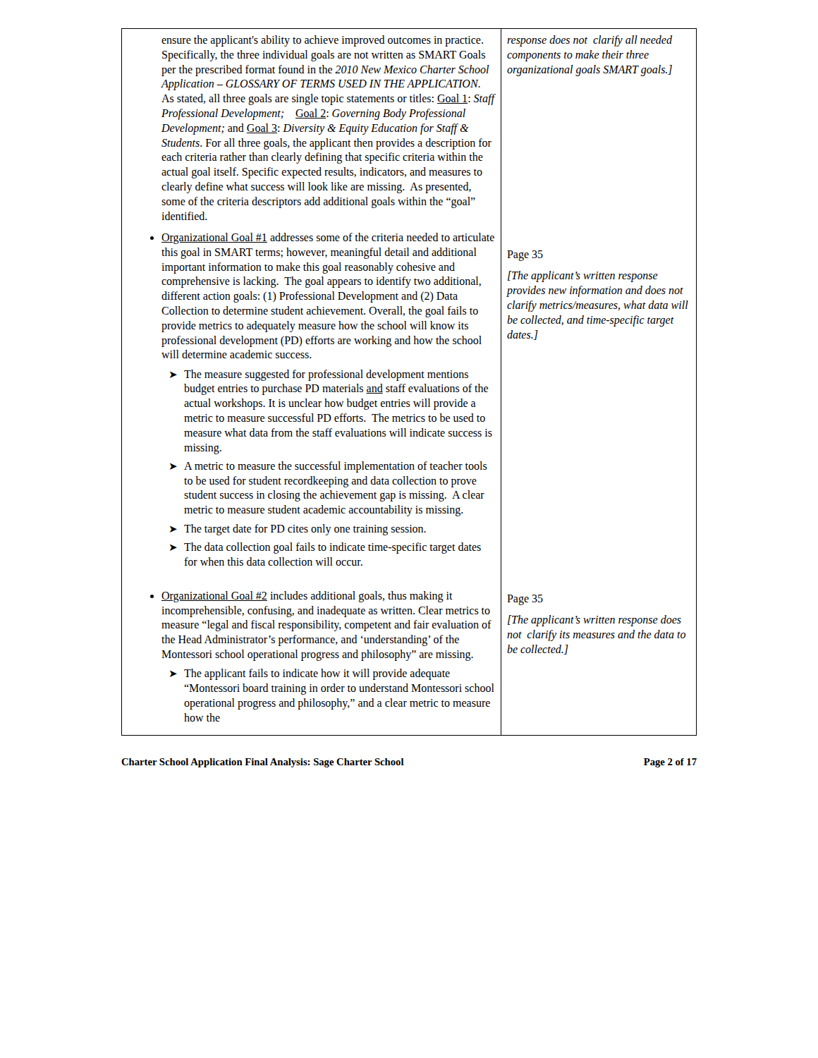| ensure the applicant's ability to achieve improved outcomes in practice. Specifically, the three individual goals are not written as SMART Goals per the prescribed format found in the 2010 New Mexico Charter School Application – GLOSSARY OF TERMS USED IN THE APPLICATION . As stated, all three goals are single topic statements or titles: Goal 1 : Staff Professional Development; Goal 2 : Governing Body Professional Development; and Goal 3 : Diversity & Equity Education for Staff & Students . For all three goals, the applicant then provides a description for each criteria rather than clearly defining that specific criteria within the actual goal itself. Specific expected results, indicators, and measures to clearly define what success will look like are missing. As presented, some of the criteria descriptors add additional goals within the “goal” identified. Organizational Goal #1 addresses some of the criteria needed to articulate this goal in SMART terms; however, meaningful detail and additional important information to make this goal reasonably cohesive and comprehensive is lacking. The goal appears to identify two additional, different action goals: (1) Professional Development and (2) Data Collection to determine student achievement. Overall, the goal fails to provide metrics to adequately measure how the school will know its professional development (PD) efforts are working and how the school will determine academic success. The measure suggested for professional development mentions budget entries to purchase PD materials and staff evaluations of the actual workshops. It is unclear how budget entries will provide a metric to measure successful PD efforts. The metrics to be used to measure what data from the staff evaluations will indicate success is missing. A metric to measure the successful implementation of teacher tools to be used for student recordkeeping and data collection to prove student success in closing the achievement gap is missing. A clear metric to measure student academic accountability is missing. The target date for PD cites only one training session. The data collection goal fails to indicate time-specific target dates for when this data collection will occur. Organizational Goal #2 includes additional goals, thus making it incomprehensible, confusing, and inadequate as written. Clear metrics to measure “legal and fiscal responsibility, competent and fair evaluation of the Head Administrator’s performance, and ‘understanding’ of the Montessori school operational progress and philosophy” are missing. The applicant fails to indicate how it will provide adequate “Montessori board training in order to understand Montessori school operational progress and philosophy,” and a clear metric to measure how the | response does not clarify all needed components to make their three organizational goals SMART goals.] Page 35 [The applicant’s written response provides new information and does not clarify metrics/measures, what data will be collected, and time-specific target dates.] Page 35 [The applicant’s written response does not clarify its measures and the data to be collected.] |
Charter School Application Final Analysis: Sage Charter School
Page 2 of 17